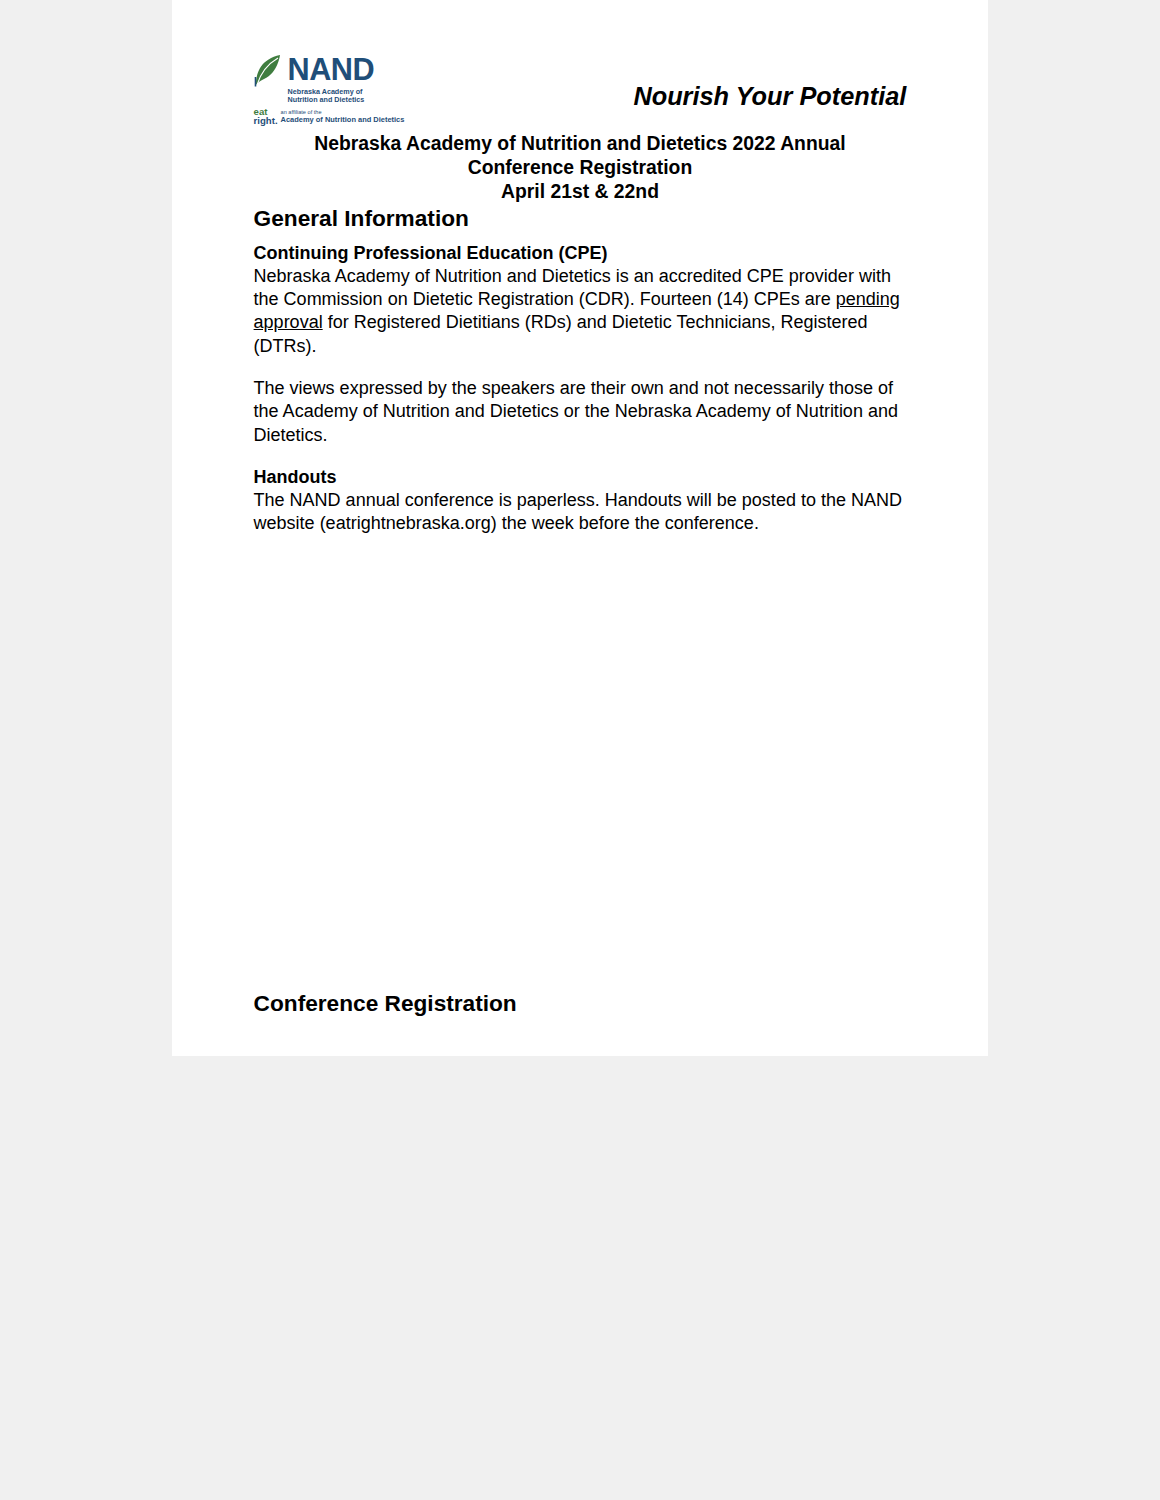NAND
Nebraska Academy of
Nutrition and Dietetics
eat right.
an affiliate of the Academy of Nutrition and Dietetics
Nourish Your Potential
Nebraska Academy of Nutrition and Dietetics 2022 Annual Conference Registration
April 21st & 22nd
General Information
Continuing Professional Education (CPE)
Nebraska Academy of Nutrition and Dietetics is an accredited CPE provider with the Commission on Dietetic Registration (CDR). Fourteen (14) CPEs are pending approval for Registered Dietitians (RDs) and Dietetic Technicians, Registered (DTRs).
The views expressed by the speakers are their own and not necessarily those of the Academy of Nutrition and Dietetics or the Nebraska Academy of Nutrition and Dietetics.
Handouts
The NAND annual conference is paperless. Handouts will be posted to the NAND website (eatrightnebraska.org) the week before the conference.
Conference Registration